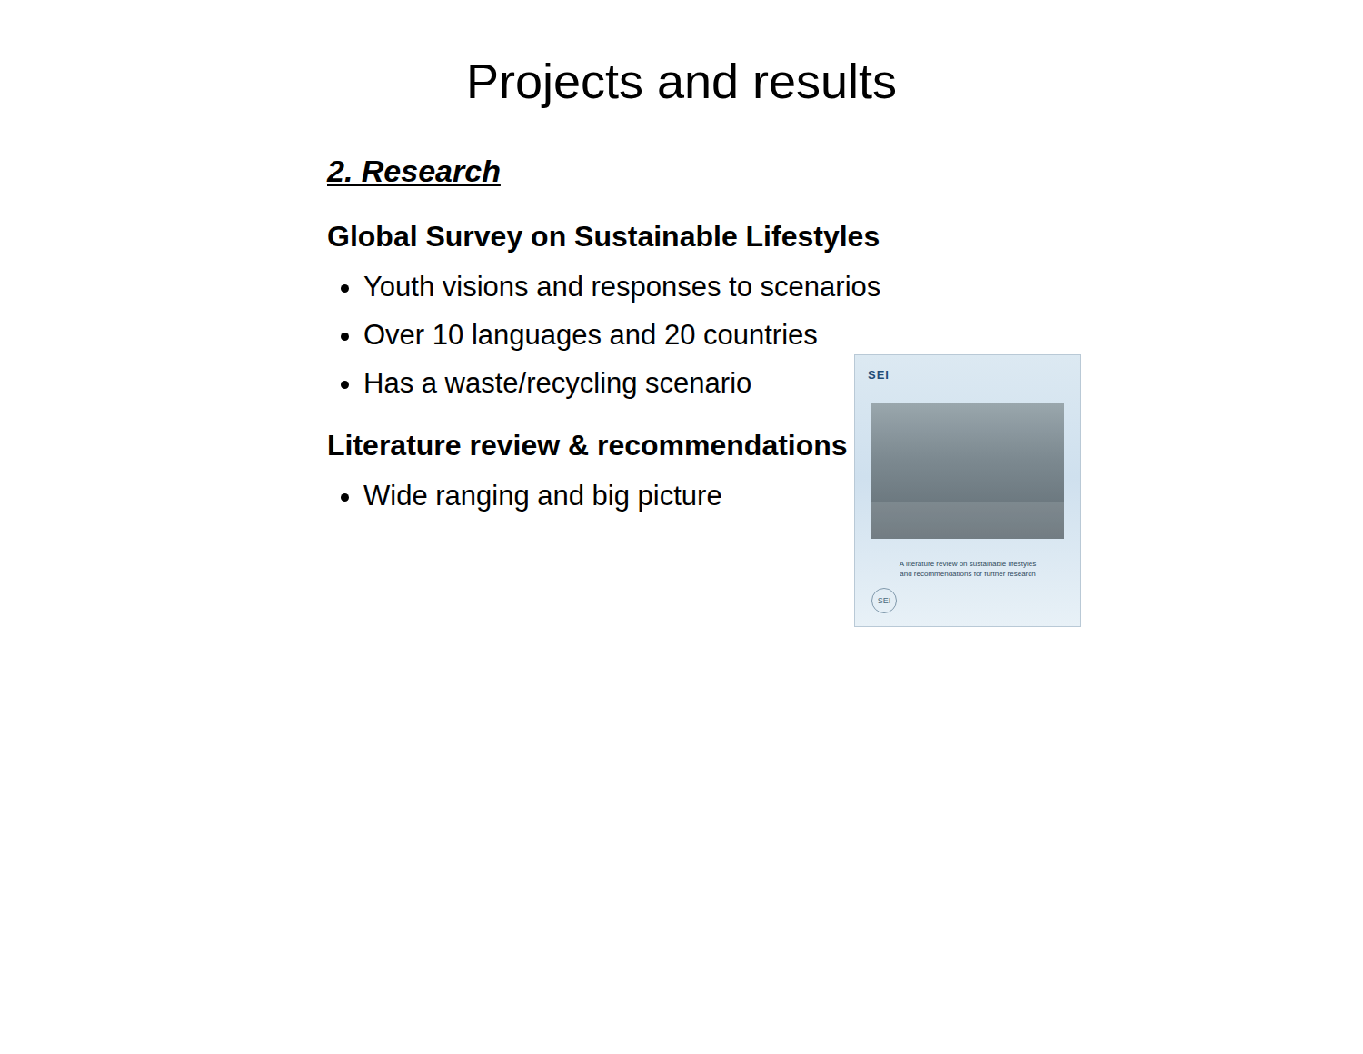Projects and results
2. Research
Global Survey on Sustainable Lifestyles
Youth visions and responses to scenarios
Over 10 languages and 20 countries
Has a waste/recycling scenario
Literature review & recommendations
Wide ranging and big picture
SEI
A literature review on sustainable lifestyles
and recommendations for further research
SEI